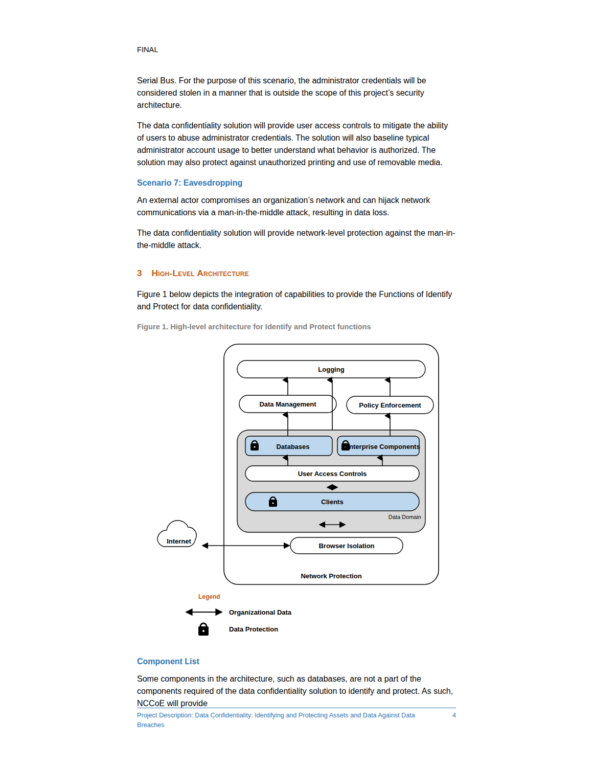FINAL
Serial Bus. For the purpose of this scenario, the administrator credentials will be considered stolen in a manner that is outside the scope of this project’s security architecture.
The data confidentiality solution will provide user access controls to mitigate the ability of users to abuse administrator credentials. The solution will also baseline typical administrator account usage to better understand what behavior is authorized. The solution may also protect against unauthorized printing and use of removable media.
Scenario 7: Eavesdropping
An external actor compromises an organization’s network and can hijack network communications via a man-in-the-middle attack, resulting in data loss.
The data confidentiality solution will provide network-level protection against the man-in-the-middle attack.
3 High-Level Architecture
Figure 1 below depicts the integration of capabilities to provide the Functions of Identify and Protect for data confidentiality.
Figure 1. High-level architecture for Identify and Protect functions
Network Protection Logging Data Management Policy Enforcement Data Domain Databases Enterprise Components User Access Controls Clients Browser Isolation Internet Legend Organizational Data Data Protection
Component List
Some components in the architecture, such as databases, are not a part of the components required of the data confidentiality solution to identify and protect. As such, NCCoE will provide
Project Description: Data Confidentiality: Identifying and Protecting Assets and Data Against Data Breaches
4